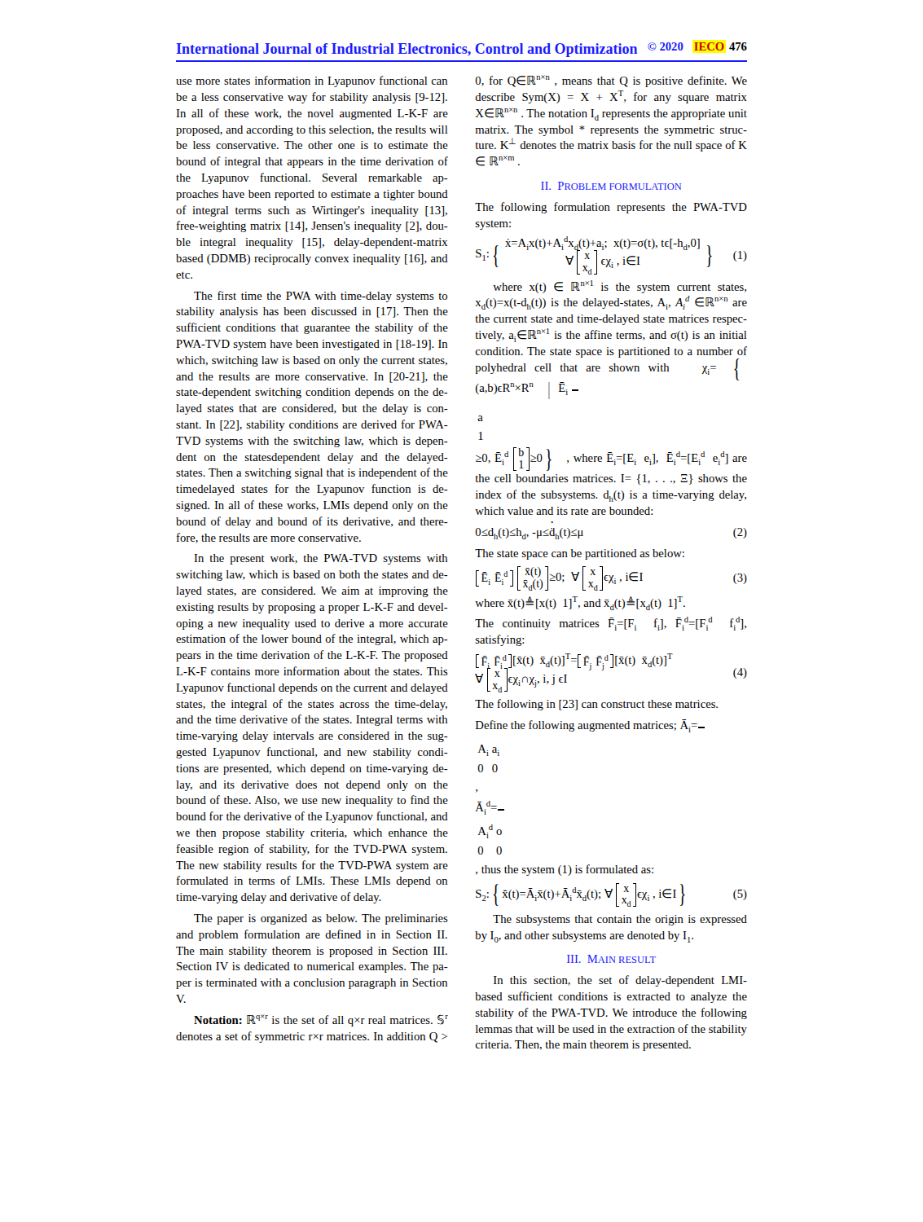International Journal of Industrial Electronics, Control and Optimization © 2020 IECO 476
use more states information in Lyapunov functional can be a less conservative way for stability analysis [9-12]. In all of these work, the novel augmented L-K-F are proposed, and according to this selection, the results will be less conservative. The other one is to estimate the bound of integral that appears in the time derivation of the Lyapunov functional. Several remarkable approaches have been reported to estimate a tighter bound of integral terms such as Wirtinger's inequality [13], free-weighting matrix [14], Jensen's inequality [2], double integral inequality [15], delay-dependent-matrix based (DDMB) reciprocally convex inequality [16], and etc.
The first time the PWA with time-delay systems to stability analysis has been discussed in [17]. Then the sufficient conditions that guarantee the stability of the PWA-TVD system have been investigated in [18-19]. In which, switching law is based on only the current states, and the results are more conservative. In [20-21], the state-dependent switching condition depends on the delayed states that are considered, but the delay is constant. In [22], stability conditions are derived for PWA-TVD systems with the switching law, which is dependent on the statesdependent delay and the delayed-states. Then a switching signal that is independent of the timedelayed states for the Lyapunov function is designed. In all of these works, LMIs depend only on the bound of delay and bound of its derivative, and therefore, the results are more conservative.
In the present work, the PWA-TVD systems with switching law, which is based on both the states and delayed states, are considered. We aim at improving the existing results by proposing a proper L-K-F and developing a new inequality used to derive a more accurate estimation of the lower bound of the integral, which appears in the time derivation of the L-K-F. The proposed L-K-F contains more information about the states. This Lyapunov functional depends on the current and delayed states, the integral of the states across the time-delay, and the time derivative of the states. Integral terms with time-varying delay intervals are considered in the suggested Lyapunov functional, and new stability conditions are presented, which depend on time-varying delay, and its derivative does not depend only on the bound of these. Also, we use new inequality to find the bound for the derivative of the Lyapunov functional, and we then propose stability criteria, which enhance the feasible region of stability, for the TVD-PWA system. The new stability results for the TVD-PWA system are formulated in terms of LMIs. These LMIs depend on time-varying delay and derivative of delay.
The paper is organized as below. The preliminaries and problem formulation are defined in in Section II. The main stability theorem is proposed in Section III. Section IV is dedicated to numerical examples. The paper is terminated with a conclusion paragraph in Section V.
Notation: ℝq×r is the set of all q×r real matrices. 𝕊r denotes a set of symmetric r×r matrices. In addition Q > 0, for Q∈ℝn×n , means that Q is positive definite. We describe Sym(X) = X + XT, for any square matrix X∈ℝn×n . The notation Id represents the appropriate unit matrix. The symbol * represents the symmetric structure. K⊥ denotes the matrix basis for the null space of K ∈ ℝn×m .
II. PROBLEM FORMULATION
The following formulation represents the PWA-TVD system:
S1:{ ẋ=Aix(t)+Aidxd(t)+ai; x(t)=σ(t), tϵ[-hd,0] ∀
| x |
| x d |
ϵχi , i∈I } (1)
where x(t) ∈ ℝn×1 is the system current states, xd(t)=x(t-dh(t)) is the delayed-states, Ai, Aid ∈ℝn×n are the current state and time-delayed state matrices respectively, ai∈ℝn×1 is the affine terms, and σ(t) is an initial condition. The state space is partitioned to a number of polyhedral cell that are shown with χi={(a,b)ϵRn×Rn| Ēi
| a |
| 1 |
≥0, Ēid
| b |
| 1 |
≥0} , where Ēi=[Ei ei], Ēid=[Eid eid] are the cell boundaries matrices. I= {1, . . ., Ξ} shows the index of the subsystems. dh(t) is a time-varying delay, which value and its rate are bounded:
0≤dh(t)≤hd, -μ≤ḋh(t)≤μ (2)
The state space can be partitioned as below:
| Ē i | Ē i d |
| x̄(t) |
| x̄ d (t) |
≥0; ∀
| x |
| x d |
ϵχi , i∈I (3)
where x̄(t)≜[x(t) 1]T, and x̄d(t)≜[xd(t) 1]T.
The continuity matrices F̄i=[Fi fi], F̄id=[Fid fid], satisfying:
| F̄ i | F̄ i d |
[x̄(t) x̄d(t)]T=
| F̄ j | F̄ j d |
[x̄(t) x̄d(t)]T ∀
| x |
| x d |
ϵχi∩χj, i, j ϵI (4)
The following in [23] can construct these matrices.
Define the following augmented matrices; Āi=
| A i | a i |
| 0 | 0 |
,
Āid=
| A i d | o |
| 0 | 0 |
, thus the system (1) is formulated as:
S2:{x̄̇(t)=Āix̄(t)+Āidx̄d(t); ∀
| x |
| x d |
ϵχi , i∈I} (5)
The subsystems that contain the origin is expressed by I0, and other subsystems are denoted by I1.
III. MAIN RESULT
In this section, the set of delay-dependent LMI-based sufficient conditions is extracted to analyze the stability of the PWA-TVD. We introduce the following lemmas that will be used in the extraction of the stability criteria. Then, the main theorem is presented.